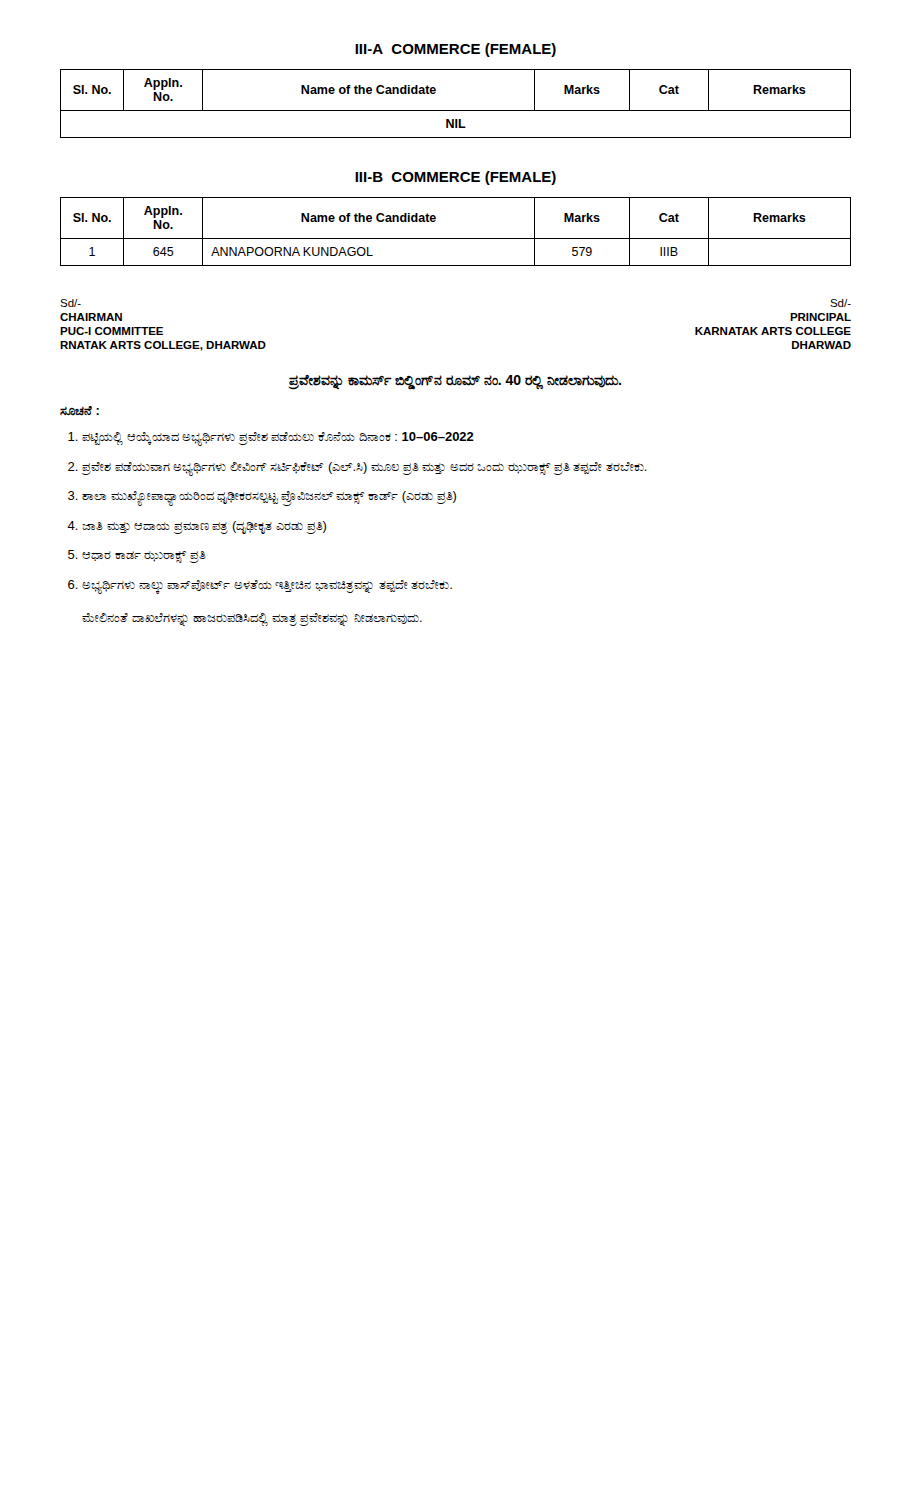III-A COMMERCE (FEMALE)
| Sl. No. | Appln. No. | Name of the Candidate | Marks | Cat | Remarks |
| --- | --- | --- | --- | --- | --- |
| NIL |
III-B COMMERCE (FEMALE)
| Sl. No. | Appln. No. | Name of the Candidate | Marks | Cat | Remarks |
| --- | --- | --- | --- | --- | --- |
| 1 | 645 | ANNAPOORNA KUNDAGOL | 579 | IIIB | |
| Sd/- | Sd/- |
| CHAIRMAN | PRINCIPAL |
| PUC-I COMMITTEE | KARNATAK ARTS COLLEGE |
| RNATAK ARTS COLLEGE, DHARWAD | DHARWAD |
ಪ್ರವೇಶವನ್ನು ಕಾಮರ್ಸ್ ಬಿಲ್ಡಿಂಗ್‌ನ ರೂಮ್ ನಂ. 40 ರಲ್ಲಿ ನೀಡಲಾಗುವುದು.
ಸೂಚನೆ :
ಪಟ್ಟಿಯಲ್ಲಿ ಆಯ್ಕೆಯಾದ ಅಭ್ಯರ್ಥಿಗಳು ಪ್ರವೇಶ ಪಡೆಯಲು ಕೊನೆಯ ದಿನಾಂಕ : 10–06–2022
ಪ್ರವೇಶ ಪಡೆಯುವಾಗ ಅಭ್ಯರ್ಥಿಗಳು ಲೀವಿಂಗ್ ಸರ್ಟಿಫಿಕೇಟ್ (ಎಲ್.ಸಿ) ಮೂಲ ಪ್ರತಿ ಮತ್ತು ಅದರ ಒಂದು ಝುರಾಕ್ಸ್ ಪ್ರತಿ ತಪ್ಪದೇ ತರಬೇಕು.
ಶಾಲಾ ಮುಖ್ಯೋಪಾಧ್ಯಾಯರಿಂದ ಧೃಢೀಕರಸಲ್ಪಟ್ಟ ಪ್ರೊವಿಜನಲ್ ಮಾಕ್ಸ್ ಕಾರ್ಡ್ (ಎರಡು ಪ್ರತಿ)
ಜಾತಿ ಮತ್ತು ಆದಾಯ ಪ್ರಮಾಣ ಪತ್ರ (ದೃಢೀಕೃತ ಎರಡು ಪ್ರತಿ)
ಆಧಾರ ಕಾರ್ಡ ಝುರಾಕ್ಸ್ ಪ್ರತಿ
ಅಭ್ಯರ್ಥಿಗಳು ನಾಲ್ಕು ಪಾಸ್‌ಪೋರ್ಟ್ ಅಳತೆಯ ಇತ್ತೀಚಿನ ಭಾವಚಿತ್ರವನ್ನು ತಪ್ಪದೇ ತರಬೇಕು.
ಮೇಲಿನಂತೆ ದಾಖಲೆಗಳನ್ನು ಹಾಜರುಪಡಿಸಿದಲ್ಲಿ ಮಾತ್ರ ಪ್ರವೇಶವನ್ನು ನೀಡಲಾಗುವುದು.